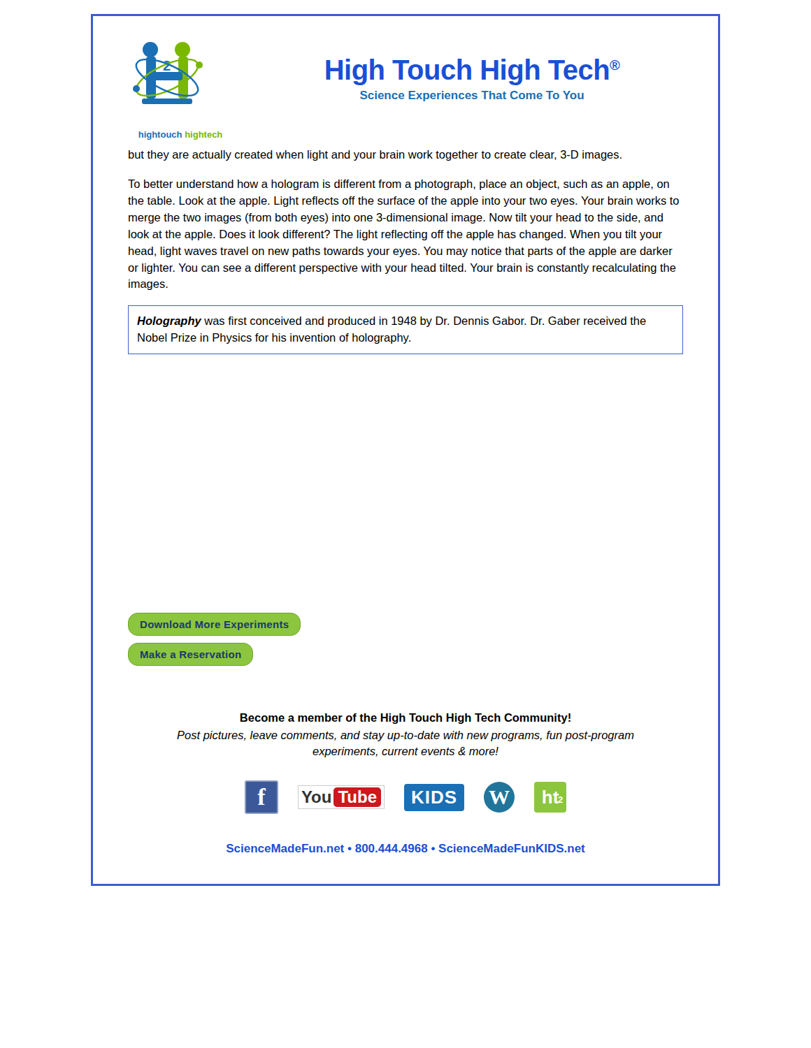2
hightouch hightech
High Touch High Tech®
Science Experiences That Come To You
but they are actually created when light and your brain work together to create clear, 3-D images.
To better understand how a hologram is different from a photograph, place an object, such as an apple, on the table. Look at the apple. Light reflects off the surface of the apple into your two eyes. Your brain works to merge the two images (from both eyes) into one 3-dimensional image. Now tilt your head to the side, and look at the apple. Does it look different? The light reflecting off the apple has changed. When you tilt your head, light waves travel on new paths towards your eyes. You may notice that parts of the apple are darker or lighter. You can see a different perspective with your head tilted. Your brain is constantly recalculating the images.
Holography was first conceived and produced in 1948 by Dr. Dennis Gabor. Dr. Gaber received the Nobel Prize in Physics for his invention of holography.
Download More Experiments
Make a Reservation
Become a member of the High Touch High Tech Community!
Post pictures, leave comments, and stay up-to-date with new programs, fun post-program experiments, current events & more!
f You Tube KIDS W ht2
ScienceMadeFun.net • 800.444.4968 • ScienceMadeFunKIDS.net